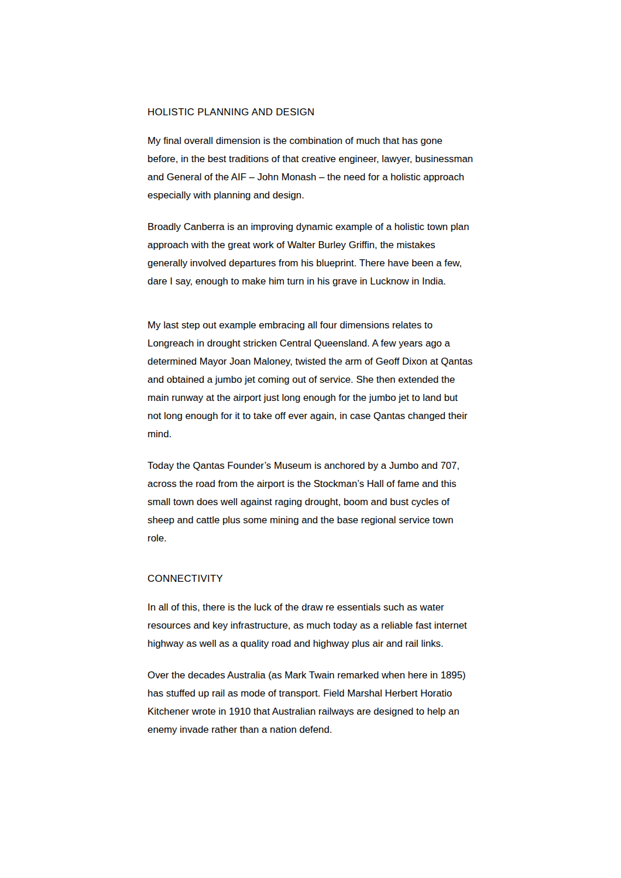HOLISTIC PLANNING AND DESIGN
My final overall dimension is the combination of much that has gone before, in the best traditions of that creative engineer, lawyer, businessman and General of the AIF – John Monash – the need for a holistic approach especially with planning and design.
Broadly Canberra is an improving dynamic example of a holistic town plan approach with the great work of Walter Burley Griffin, the mistakes generally involved departures from his blueprint. There have been a few, dare I say, enough to make him turn in his grave in Lucknow in India.
My last step out example embracing all four dimensions relates to Longreach in drought stricken Central Queensland. A few years ago a determined Mayor Joan Maloney, twisted the arm of Geoff Dixon at Qantas and obtained a jumbo jet coming out of service. She then extended the main runway at the airport just long enough for the jumbo jet to land but not long enough for it to take off ever again, in case Qantas changed their mind.
Today the Qantas Founder’s Museum is anchored by a Jumbo and 707, across the road from the airport is the Stockman’s Hall of fame and this small town does well against raging drought, boom and bust cycles of sheep and cattle plus some mining and the base regional service town role.
CONNECTIVITY
In all of this, there is the luck of the draw re essentials such as water resources and key infrastructure, as much today as a reliable fast internet highway as well as a quality road and highway plus air and rail links.
Over the decades Australia (as Mark Twain remarked when here in 1895) has stuffed up rail as mode of transport. Field Marshal Herbert Horatio Kitchener wrote in 1910 that Australian railways are designed to help an enemy invade rather than a nation defend.